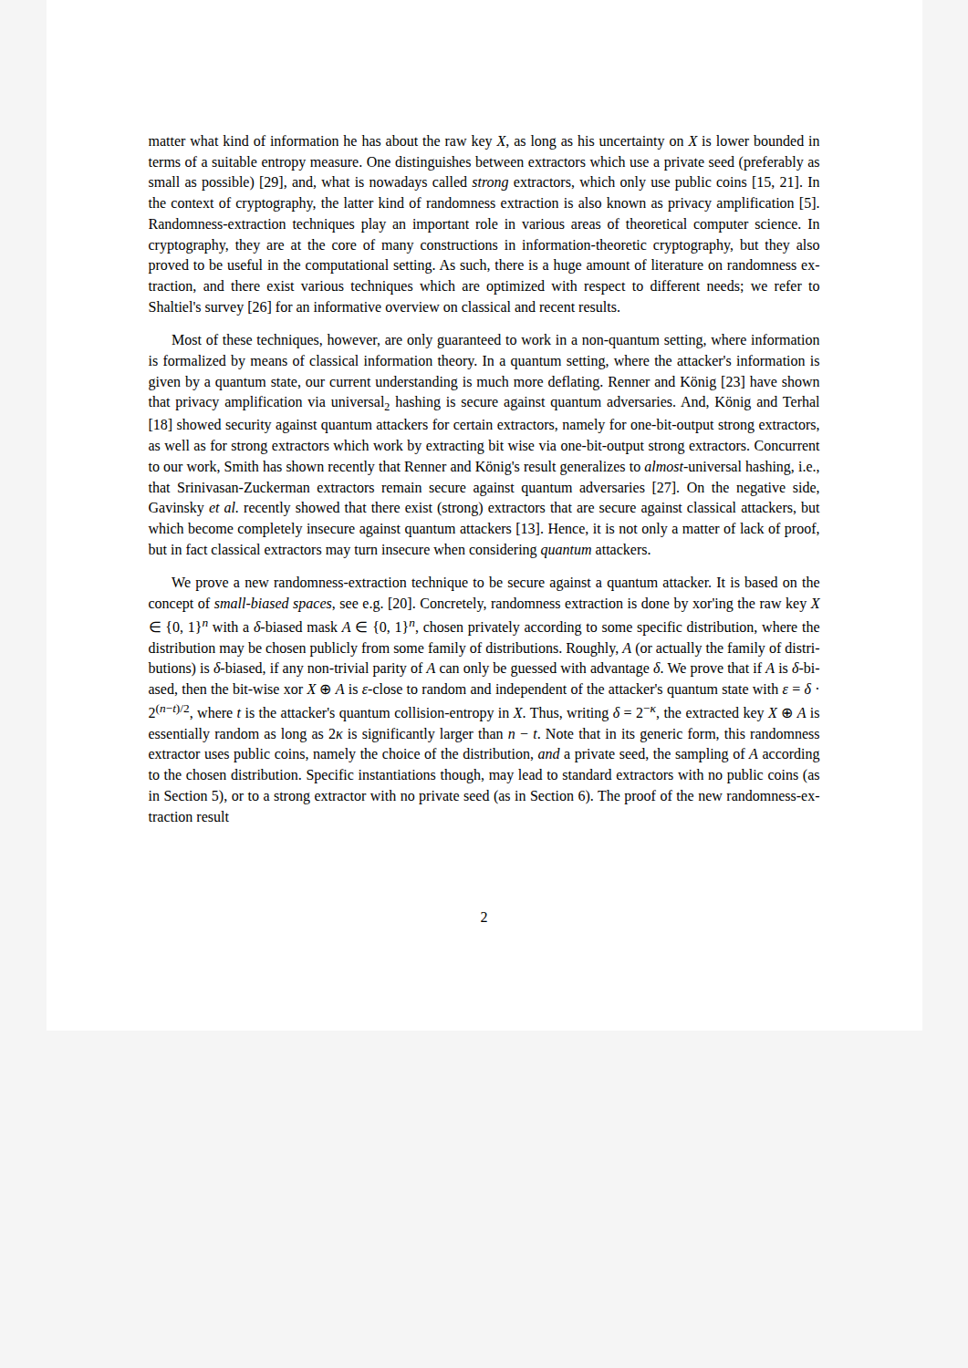matter what kind of information he has about the raw key X, as long as his uncertainty on X is lower bounded in terms of a suitable entropy measure. One distinguishes between extractors which use a private seed (preferably as small as possible) [29], and, what is nowadays called strong extractors, which only use public coins [15, 21]. In the context of cryptography, the latter kind of randomness extraction is also known as privacy amplification [5]. Randomness-extraction techniques play an important role in various areas of theoretical computer science. In cryptography, they are at the core of many constructions in information-theoretic cryptography, but they also proved to be useful in the computational setting. As such, there is a huge amount of literature on randomness extraction, and there exist various techniques which are optimized with respect to different needs; we refer to Shaltiel's survey [26] for an informative overview on classical and recent results.
Most of these techniques, however, are only guaranteed to work in a non-quantum setting, where information is formalized by means of classical information theory. In a quantum setting, where the attacker's information is given by a quantum state, our current understanding is much more deflating. Renner and König [23] have shown that privacy amplification via universal2 hashing is secure against quantum adversaries. And, König and Terhal [18] showed security against quantum attackers for certain extractors, namely for one-bit-output strong extractors, as well as for strong extractors which work by extracting bit wise via one-bit-output strong extractors. Concurrent to our work, Smith has shown recently that Renner and König's result generalizes to almost-universal hashing, i.e., that Srinivasan-Zuckerman extractors remain secure against quantum adversaries [27]. On the negative side, Gavinsky et al. recently showed that there exist (strong) extractors that are secure against classical attackers, but which become completely insecure against quantum attackers [13]. Hence, it is not only a matter of lack of proof, but in fact classical extractors may turn insecure when considering quantum attackers.
We prove a new randomness-extraction technique to be secure against a quantum attacker. It is based on the concept of small-biased spaces, see e.g. [20]. Concretely, randomness extraction is done by xor'ing the raw key X ∈ {0, 1}n with a δ-biased mask A ∈ {0, 1}n, chosen privately according to some specific distribution, where the distribution may be chosen publicly from some family of distributions. Roughly, A (or actually the family of distributions) is δ-biased, if any non-trivial parity of A can only be guessed with advantage δ. We prove that if A is δ-biased, then the bit-wise xor X ⊕ A is ε-close to random and independent of the attacker's quantum state with ε = δ · 2(n−t)/2, where t is the attacker's quantum collision-entropy in X. Thus, writing δ = 2−κ, the extracted key X ⊕ A is essentially random as long as 2κ is significantly larger than n − t. Note that in its generic form, this randomness extractor uses public coins, namely the choice of the distribution, and a private seed, the sampling of A according to the chosen distribution. Specific instantiations though, may lead to standard extractors with no public coins (as in Section 5), or to a strong extractor with no private seed (as in Section 6). The proof of the new randomness-extraction result
2